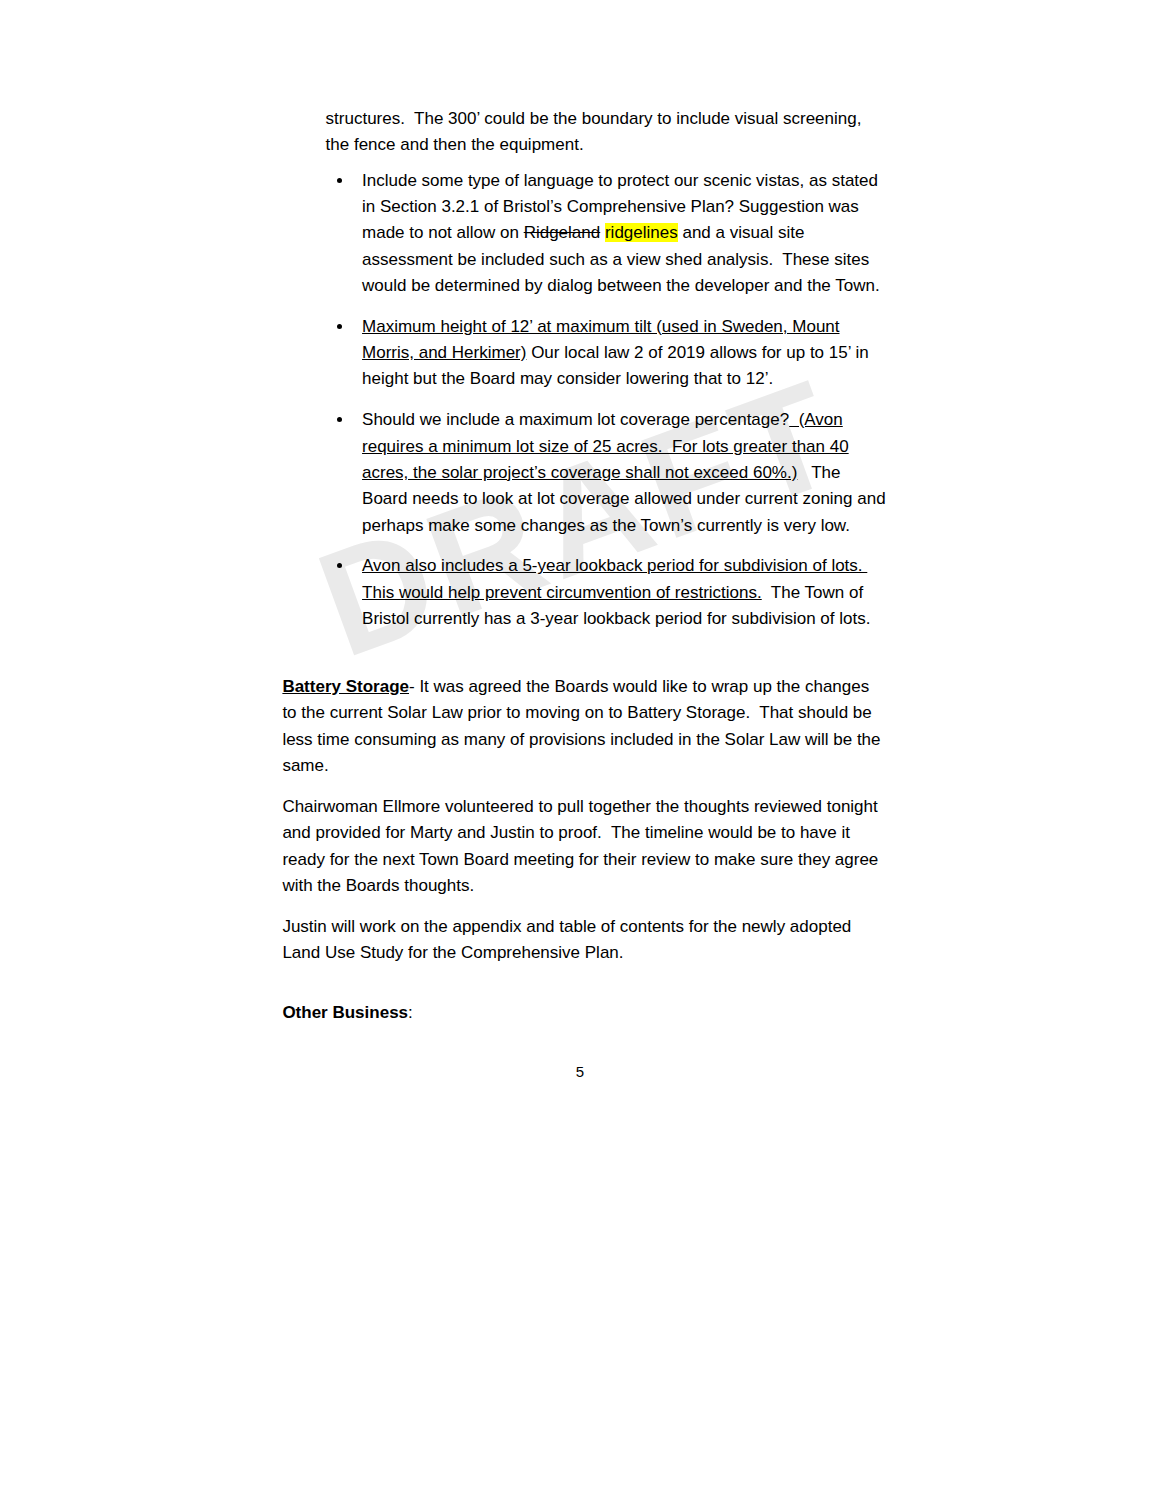DRAFT
structures. The 300’ could be the boundary to include visual screening, the fence and then the equipment.
Include some type of language to protect our scenic vistas, as stated in Section 3.2.1 of Bristol’s Comprehensive Plan? Suggestion was made to not allow on Ridgeland ridgelines and a visual site assessment be included such as a view shed analysis. These sites would be determined by dialog between the developer and the Town.
Maximum height of 12’ at maximum tilt (used in Sweden, Mount Morris, and Herkimer) Our local law 2 of 2019 allows for up to 15’ in height but the Board may consider lowering that to 12’.
Should we include a maximum lot coverage percentage? (Avon requires a minimum lot size of 25 acres. For lots greater than 40 acres, the solar project’s coverage shall not exceed 60%.) The Board needs to look at lot coverage allowed under current zoning and perhaps make some changes as the Town’s currently is very low.
Avon also includes a 5-year lookback period for subdivision of lots. This would help prevent circumvention of restrictions. The Town of Bristol currently has a 3-year lookback period for subdivision of lots.
Battery Storage- It was agreed the Boards would like to wrap up the changes to the current Solar Law prior to moving on to Battery Storage. That should be less time consuming as many of provisions included in the Solar Law will be the same.
Chairwoman Ellmore volunteered to pull together the thoughts reviewed tonight and provided for Marty and Justin to proof. The timeline would be to have it ready for the next Town Board meeting for their review to make sure they agree with the Boards thoughts.
Justin will work on the appendix and table of contents for the newly adopted Land Use Study for the Comprehensive Plan.
Other Business:
5